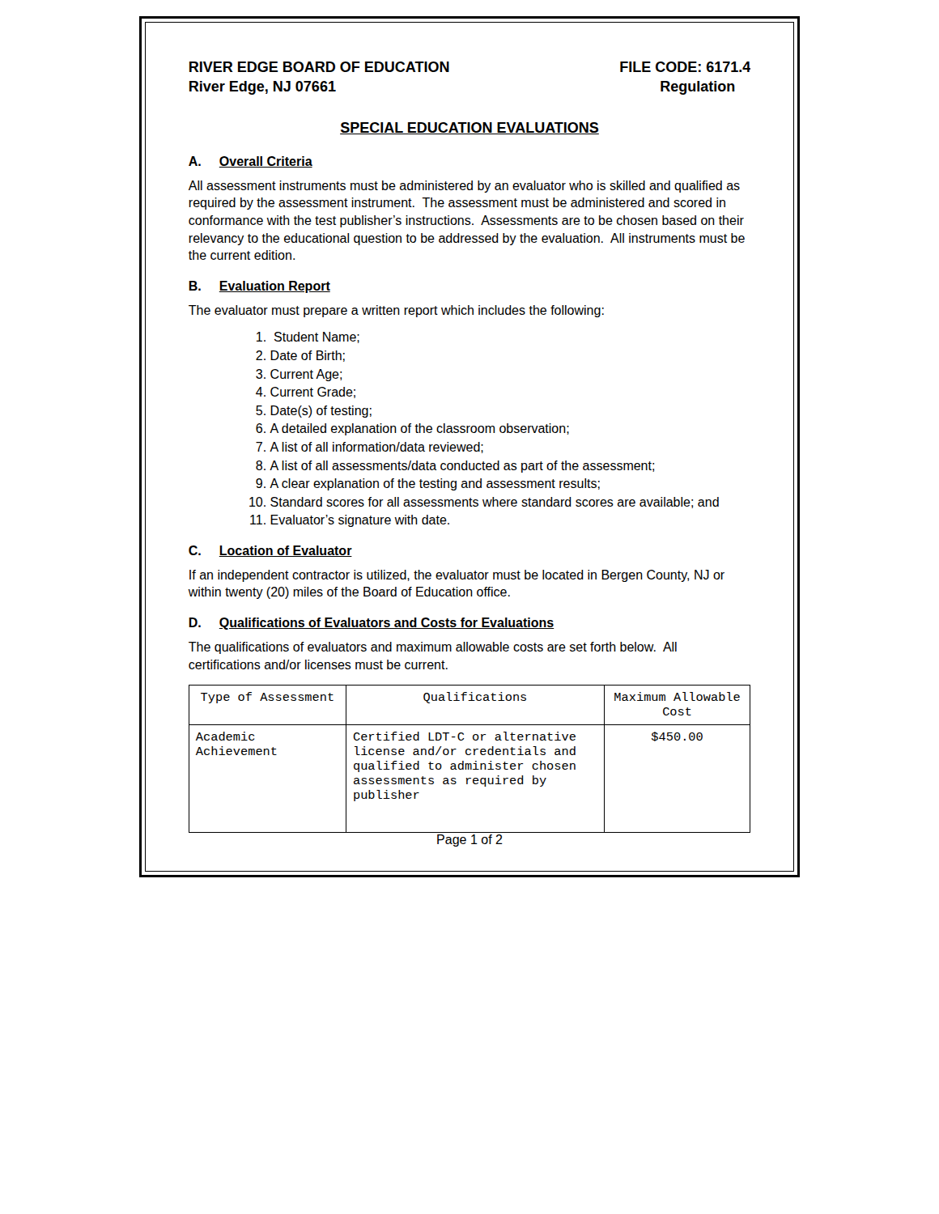RIVER EDGE BOARD OF EDUCATION
River Edge, NJ 07661
FILE CODE: 6171.4
Regulation
SPECIAL EDUCATION EVALUATIONS
A. Overall Criteria
All assessment instruments must be administered by an evaluator who is skilled and qualified as required by the assessment instrument. The assessment must be administered and scored in conformance with the test publisher’s instructions. Assessments are to be chosen based on their relevancy to the educational question to be addressed by the evaluation. All instruments must be the current edition.
B. Evaluation Report
The evaluator must prepare a written report which includes the following:
Student Name;
Date of Birth;
Current Age;
Current Grade;
Date(s) of testing;
A detailed explanation of the classroom observation;
A list of all information/data reviewed;
A list of all assessments/data conducted as part of the assessment;
A clear explanation of the testing and assessment results;
Standard scores for all assessments where standard scores are available; and
Evaluator’s signature with date.
C. Location of Evaluator
If an independent contractor is utilized, the evaluator must be located in Bergen County, NJ or within twenty (20) miles of the Board of Education office.
D. Qualifications of Evaluators and Costs for Evaluations
The qualifications of evaluators and maximum allowable costs are set forth below. All certifications and/or licenses must be current.
| Type of Assessment | Qualifications | Maximum Allowable Cost |
| --- | --- | --- |
| Academic Achievement | Certified LDT-C or alternative license and/or credentials and qualified to administer chosen assessments as required by publisher | $450.00 |
Page 1 of 2